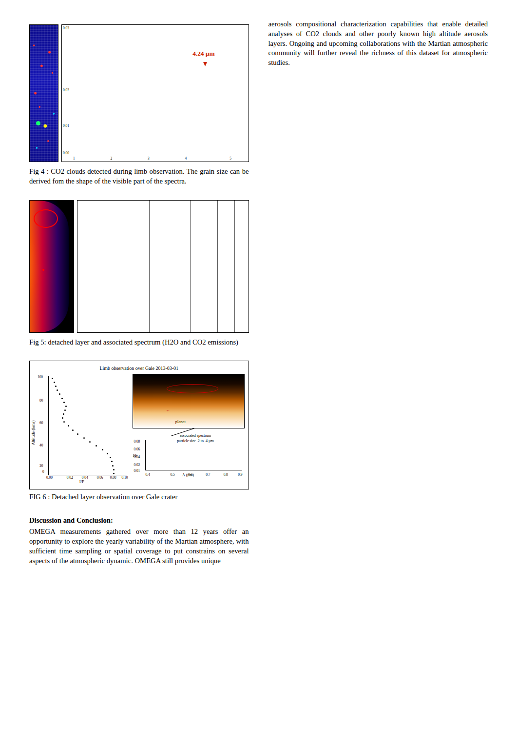0.03 0.02 0.01 0.00 1 2 3 4 5 4.24 µm
Fig 4 : CO2 clouds detected during limb observation. The grain size can be derived fom the shape of the visible part of the spectra.
Fig 5: detached layer and associated spectrum (H2O and CO2 emissions)
Limb observation over Gale 2013-03-01
Altitude (kms)
100 80 60 40 20 0 0.00 0.02 0.04 0.06 0.08 0.10
I/F
dust detached layer
planet
←
associated spectrum
particle size .2 to .4 µm
I/F
Λ (µm)
0.4 0.5 0.6 0.7 0.8 0.9 0.08 0.06 0.04 0.02 0.01
FIG 6 : Detached layer observation over Gale crater
Discussion and Conclusion:
OMEGA measurements gathered over more than 12 years offer an opportunity to explore the yearly variability of the Martian atmosphere, with sufficient time sampling or spatial coverage to put constrains on several aspects of the atmospheric dynamic. OMEGA still provides unique
aerosols compositional characterization capabilities that enable detailed analyses of CO2 clouds and other poorly known high altitude aerosols layers. Ongoing and upcoming collaborations with the Martian atmospheric community will further reveal the richness of this dataset for atmospheric studies.